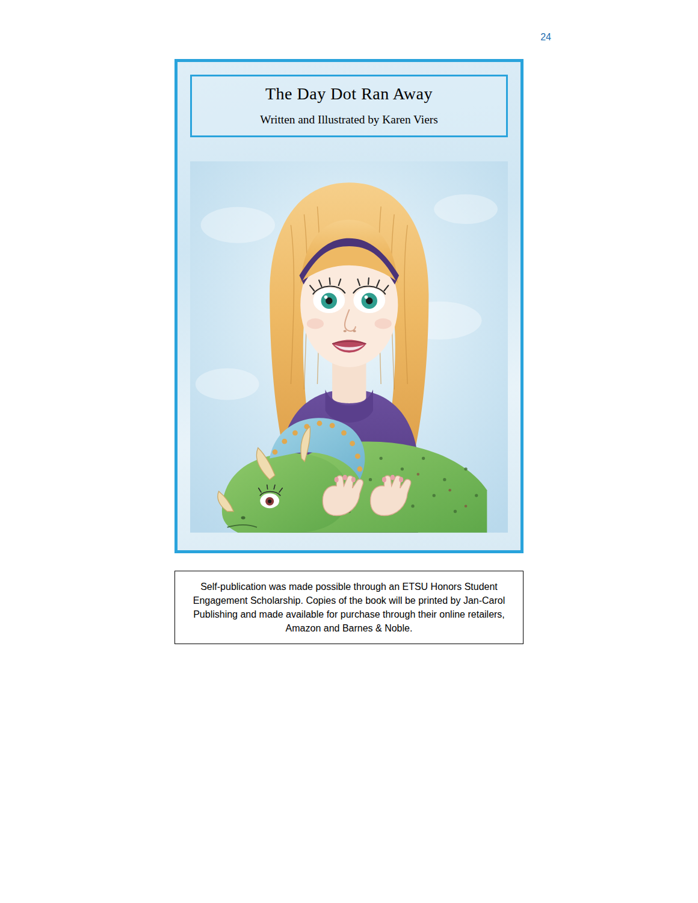24
The Day Dot Ran Away
Written and Illustrated by Karen Viers
Self-publication was made possible through an ETSU Honors Student Engagement Scholarship. Copies of the book will be printed by Jan-Carol Publishing and made available for purchase through their online retailers, Amazon and Barnes & Noble.